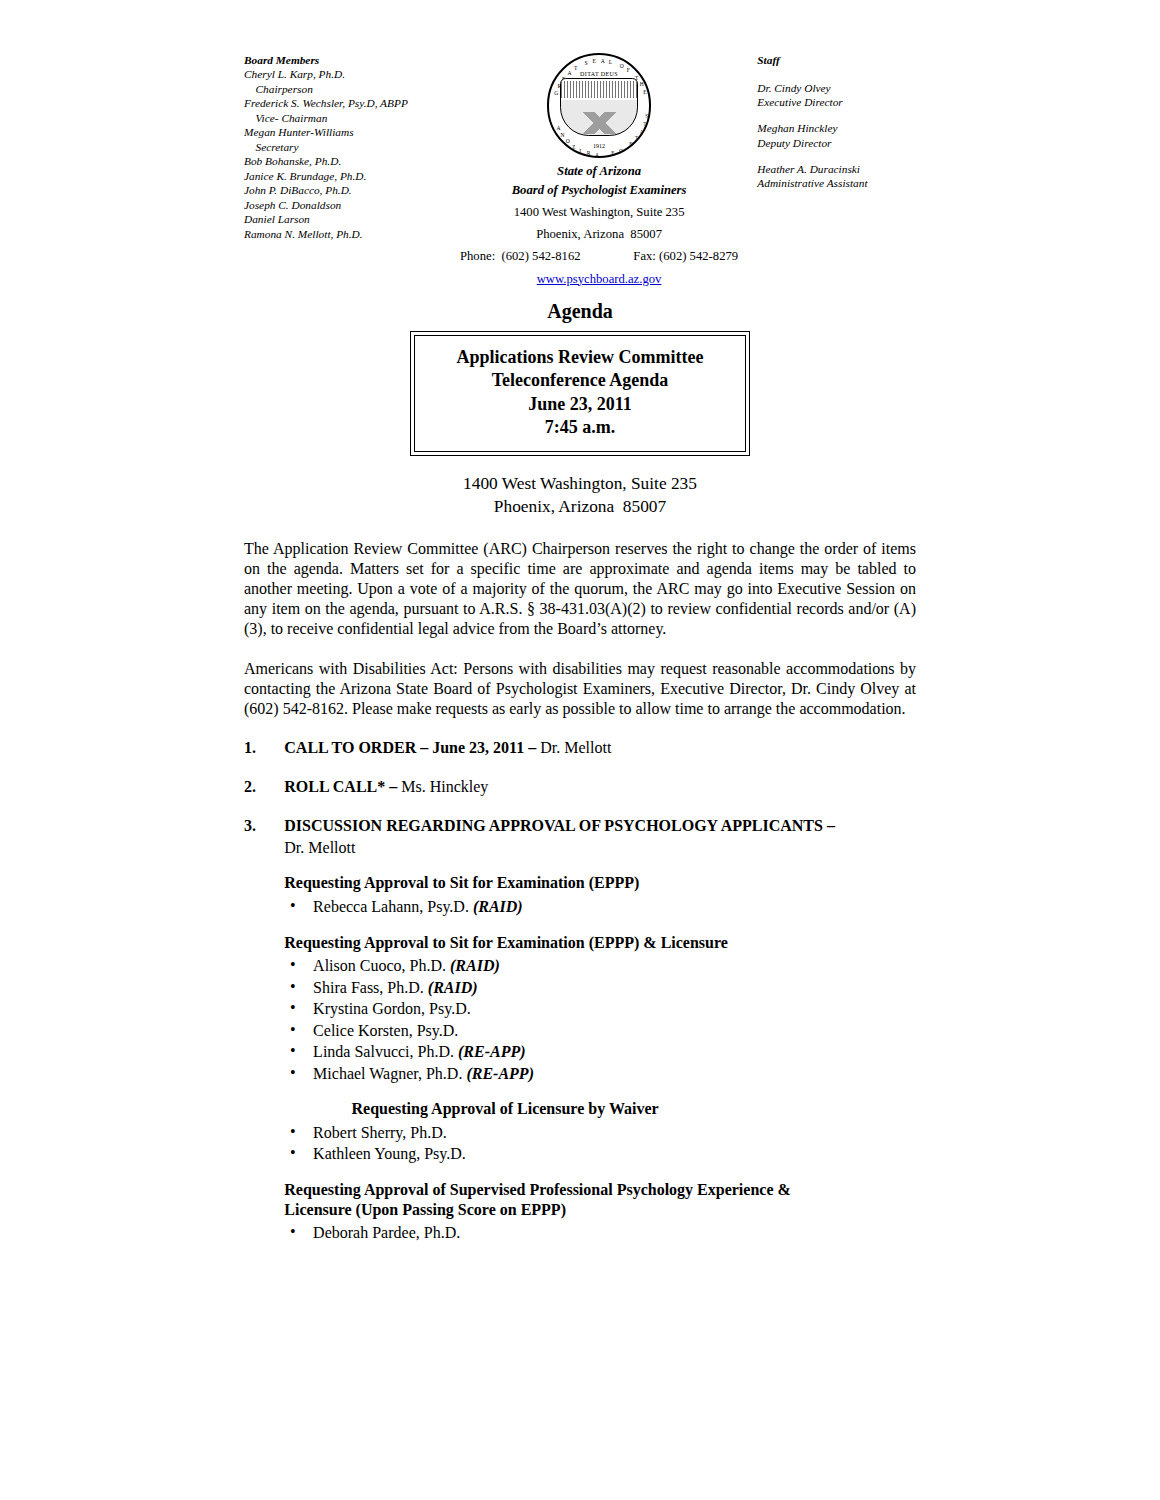Board Members
Cheryl L. Karp, Ph.D.
Chairperson
Frederick S. Wechsler, Psy.D, ABPP
Vice- Chairman
Megan Hunter-Williams
Secretary
Bob Bohanske, Ph.D.
Janice K. Brundage, Ph.D.
John P. DiBacco, Ph.D.
Joseph C. Donaldson
Daniel Larson
Ramona N. Mellott, Ph.D.
G R E A T S E A L O F T H E S T A T E O F A R I Z O N A
DITAT DEUS
1912
State of Arizona
Board of Psychologist Examiners
1400 West Washington, Suite 235
Phoenix, Arizona 85007
Phone: (602) 542-8162 Fax: (602) 542-8279
www.psychboard.az.gov
Staff
Dr. Cindy Olvey
Executive Director
Meghan Hinckley
Deputy Director
Heather A. Duracinski
Administrative Assistant
Agenda
Applications Review Committee
Teleconference Agenda
June 23, 2011
7:45 a.m.
1400 West Washington, Suite 235
Phoenix, Arizona 85007
The Application Review Committee (ARC) Chairperson reserves the right to change the order of items on the agenda. Matters set for a specific time are approximate and agenda items may be tabled to another meeting. Upon a vote of a majority of the quorum, the ARC may go into Executive Session on any item on the agenda, pursuant to A.R.S. § 38-431.03(A)(2) to review confidential records and/or (A)(3), to receive confidential legal advice from the Board’s attorney.
Americans with Disabilities Act: Persons with disabilities may request reasonable accommodations by contacting the Arizona State Board of Psychologist Examiners, Executive Director, Dr. Cindy Olvey at (602) 542-8162. Please make requests as early as possible to allow time to arrange the accommodation.
1. CALL TO ORDER – June 23, 2011 – Dr. Mellott
2. ROLL CALL* – Ms. Hinckley
3. DISCUSSION REGARDING APPROVAL OF PSYCHOLOGY APPLICANTS – Dr. Mellott
Requesting Approval to Sit for Examination (EPPP)
Rebecca Lahann, Psy.D. (RAID)
Requesting Approval to Sit for Examination (EPPP) & Licensure
Alison Cuoco, Ph.D. (RAID)
Shira Fass, Ph.D. (RAID)
Krystina Gordon, Psy.D.
Celice Korsten, Psy.D.
Linda Salvucci, Ph.D. (RE-APP)
Michael Wagner, Ph.D. (RE-APP)
Requesting Approval of Licensure by Waiver
Robert Sherry, Ph.D.
Kathleen Young, Psy.D.
Requesting Approval of Supervised Professional Psychology Experience &
Licensure (Upon Passing Score on EPPP)
Deborah Pardee, Ph.D.